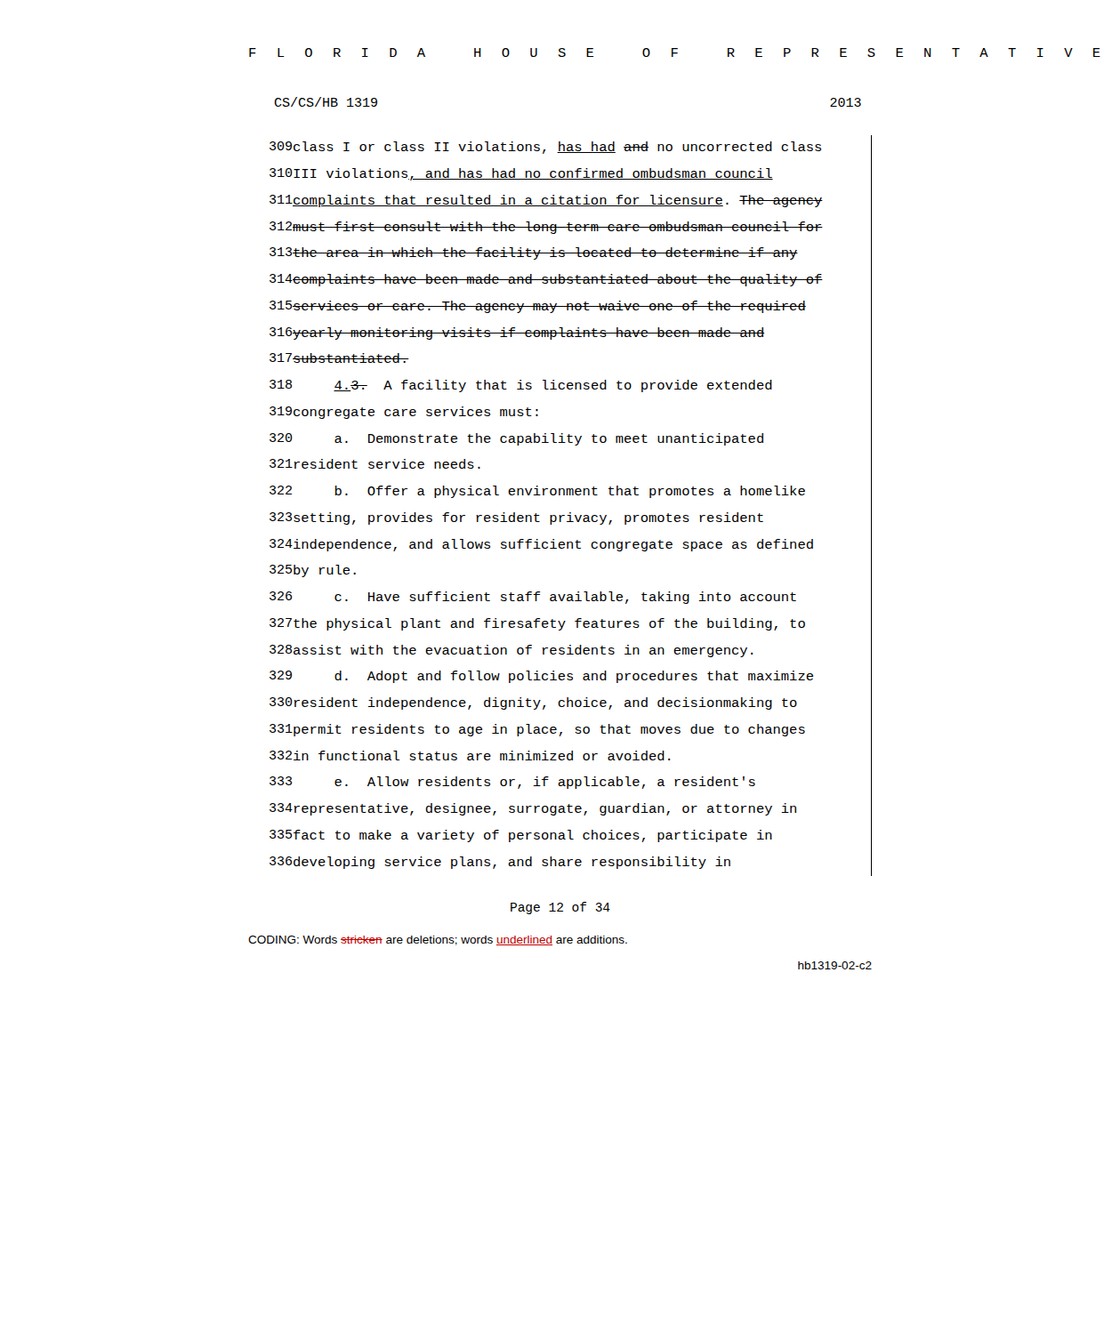F L O R I D A H O U S E O F R E P R E S E N T A T I V E S
CS/CS/HB 1319 2013
| 309 | class I or class II violations, has had and no uncorrected class |
| 310 | III violations , and has had no confirmed ombudsman council |
| 311 | complaints that resulted in a citation for licensure . The agency |
| 312 | must first consult with the long-term care ombudsman council for |
| 313 | the area in which the facility is located to determine if any |
| 314 | complaints have been made and substantiated about the quality of |
| 315 | services or care. The agency may not waive one of the required |
| 316 | yearly monitoring visits if complaints have been made and |
| 317 | substantiated. |
| 318 | 4. 3. A facility that is licensed to provide extended |
| 319 | congregate care services must: |
| 320 | a. Demonstrate the capability to meet unanticipated |
| 321 | resident service needs. |
| 322 | b. Offer a physical environment that promotes a homelike |
| 323 | setting, provides for resident privacy, promotes resident |
| 324 | independence, and allows sufficient congregate space as defined |
| 325 | by rule. |
| 326 | c. Have sufficient staff available, taking into account |
| 327 | the physical plant and firesafety features of the building, to |
| 328 | assist with the evacuation of residents in an emergency. |
| 329 | d. Adopt and follow policies and procedures that maximize |
| 330 | resident independence, dignity, choice, and decisionmaking to |
| 331 | permit residents to age in place, so that moves due to changes |
| 332 | in functional status are minimized or avoided. |
| 333 | e. Allow residents or, if applicable, a resident's |
| 334 | representative, designee, surrogate, guardian, or attorney in |
| 335 | fact to make a variety of personal choices, participate in |
| 336 | developing service plans, and share responsibility in |
Page 12 of 34
CODING: Words stricken are deletions; words underlined are additions.
hb1319-02-c2